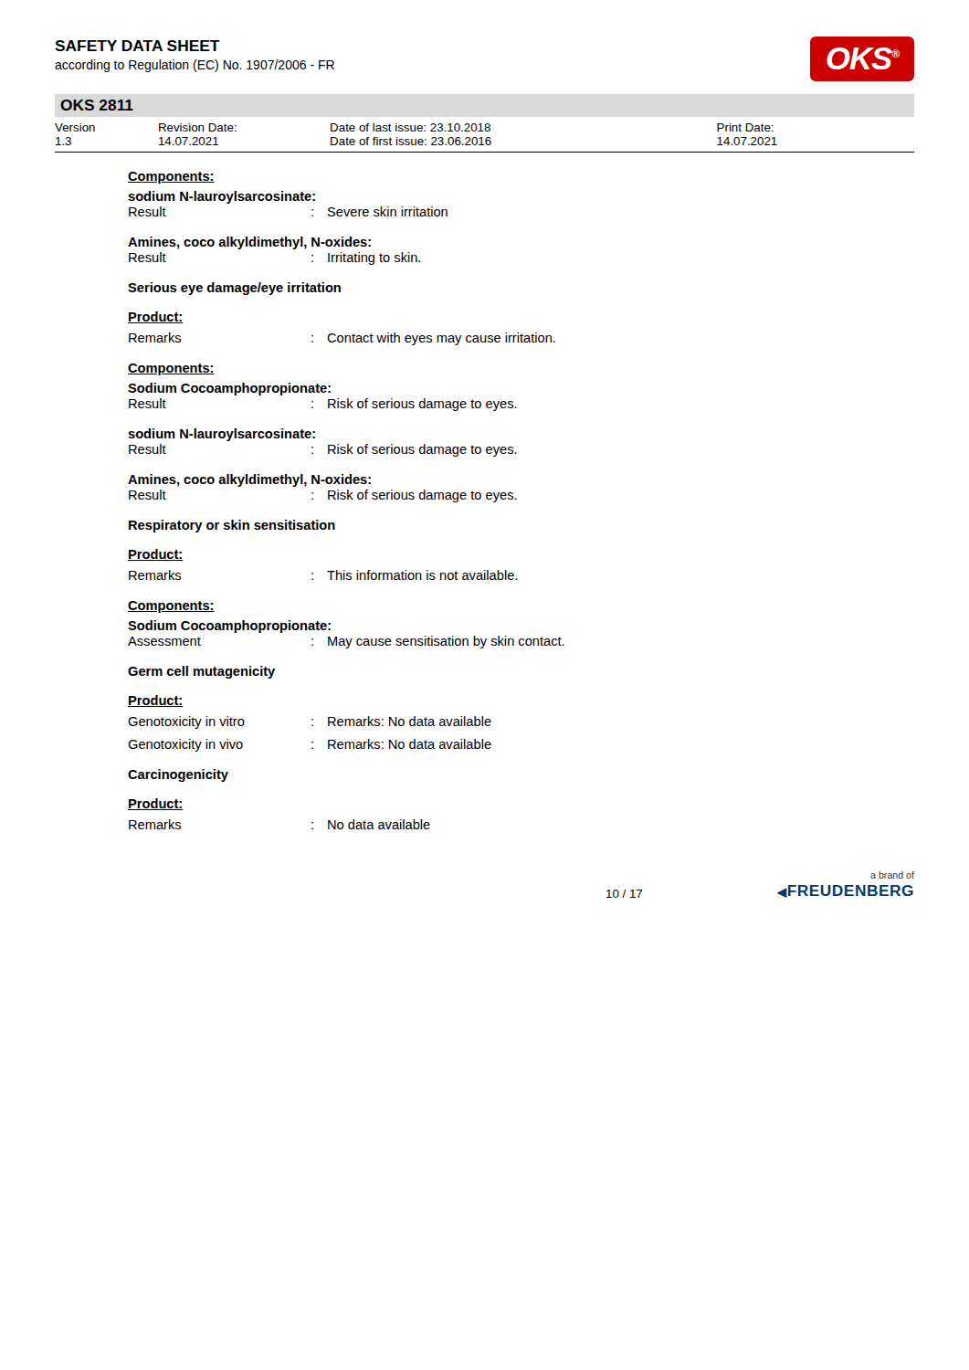SAFETY DATA SHEET
according to Regulation (EC) No. 1907/2006 - FR
OKS®
OKS 2811
| Version 1.3 | Revision Date: 14.07.2021 | Date of last issue: 23.10.2018 Date of first issue: 23.06.2016 | Print Date: 14.07.2021 |
Components:
sodium N-lauroylsarcosinate:
| Result | : | Severe skin irritation |
Amines, coco alkyldimethyl, N-oxides:
| Result | : | Irritating to skin. |
Serious eye damage/eye irritation
Product:
| Remarks | : | Contact with eyes may cause irritation. |
Components:
Sodium Cocoamphopropionate:
| Result | : | Risk of serious damage to eyes. |
sodium N-lauroylsarcosinate:
| Result | : | Risk of serious damage to eyes. |
Amines, coco alkyldimethyl, N-oxides:
| Result | : | Risk of serious damage to eyes. |
Respiratory or skin sensitisation
Product:
| Remarks | : | This information is not available. |
Components:
Sodium Cocoamphopropionate:
| Assessment | : | May cause sensitisation by skin contact. |
Germ cell mutagenicity
Product:
| Genotoxicity in vitro | : | Remarks: No data available |
| Genotoxicity in vivo | : | Remarks: No data available |
Carcinogenicity
Product:
| Remarks | : | No data available |
10 / 17
a brand of
FREUDENBERG